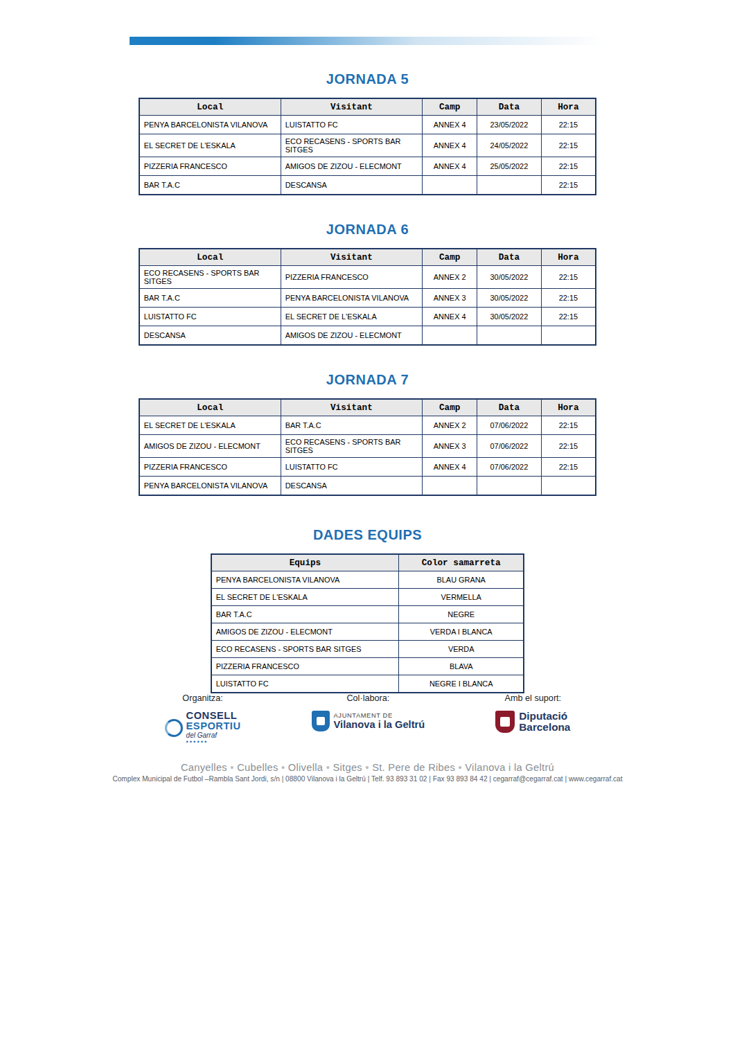JORNADA 5
| Local | Visitant | Camp | Data | Hora |
| --- | --- | --- | --- | --- |
| PENYA BARCELONISTA VILANOVA | LUISTATTO FC | ANNEX 4 | 23/05/2022 | 22:15 |
| EL SECRET DE L'ESKALA | ECO RECASENS - SPORTS BAR SITGES | ANNEX 4 | 24/05/2022 | 22:15 |
| PIZZERIA FRANCESCO | AMIGOS DE ZIZOU - ELECMONT | ANNEX 4 | 25/05/2022 | 22:15 |
| BAR T.A.C | DESCANSA | | | 22:15 |
JORNADA 6
| Local | Visitant | Camp | Data | Hora |
| --- | --- | --- | --- | --- |
| ECO RECASENS - SPORTS BAR SITGES | PIZZERIA FRANCESCO | ANNEX 2 | 30/05/2022 | 22:15 |
| BAR T.A.C | PENYA BARCELONISTA VILANOVA | ANNEX 3 | 30/05/2022 | 22:15 |
| LUISTATTO FC | EL SECRET DE L'ESKALA | ANNEX 4 | 30/05/2022 | 22:15 |
| DESCANSA | AMIGOS DE ZIZOU - ELECMONT | | | |
JORNADA 7
| Local | Visitant | Camp | Data | Hora |
| --- | --- | --- | --- | --- |
| EL SECRET DE L'ESKALA | BAR T.A.C | ANNEX 2 | 07/06/2022 | 22:15 |
| AMIGOS DE ZIZOU - ELECMONT | ECO RECASENS - SPORTS BAR SITGES | ANNEX 3 | 07/06/2022 | 22:15 |
| PIZZERIA FRANCESCO | LUISTATTO FC | ANNEX 4 | 07/06/2022 | 22:15 |
| PENYA BARCELONISTA VILANOVA | DESCANSA | | | |
DADES EQUIPS
| Equips | Color samarreta |
| --- | --- |
| PENYA BARCELONISTA VILANOVA | BLAU GRANA |
| EL SECRET DE L'ESKALA | VERMELLA |
| BAR T.A.C | NEGRE |
| AMIGOS DE ZIZOU - ELECMONT | VERDA I BLANCA |
| ECO RECASENS - SPORTS BAR SITGES | VERDA |
| PIZZERIA FRANCESCO | BLAVA |
| LUISTATTO FC | NEGRE I BLANCA |
Organitza:
CONSELL
ESPORTIU
del Garraf
••••••
Col·labora:
AJUNTAMENT DE
Vilanova i la Geltrú
Amb el suport:
Diputació
Barcelona
Canyelles • Cubelles • Olivella • Sitges • St. Pere de Ribes • Vilanova i la Geltrú
Complex Municipal de Futbol –Rambla Sant Jordi, s/n | 08800 Vilanova i la Geltrú | Telf. 93 893 31 02 | Fax 93 893 84 42 | cegarraf@cegarraf.cat | www.cegarraf.cat